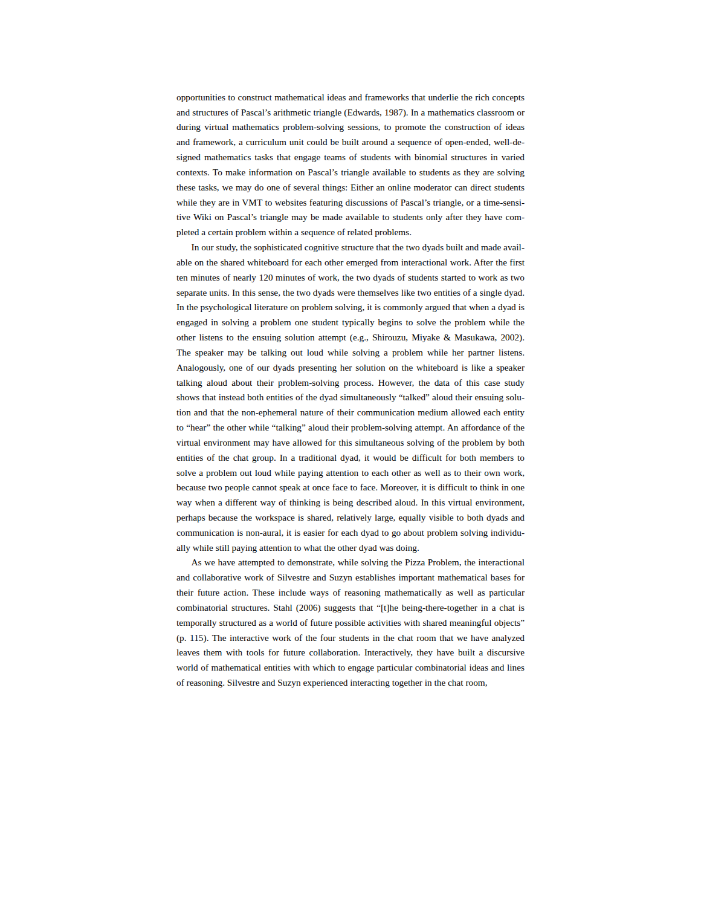opportunities to construct mathematical ideas and frameworks that underlie the rich concepts and structures of Pascal’s arithmetic triangle (Edwards, 1987). In a mathematics classroom or during virtual mathematics problem-solving sessions, to promote the construction of ideas and framework, a curriculum unit could be built around a sequence of open-ended, well-designed mathematics tasks that engage teams of students with binomial structures in varied contexts. To make information on Pascal’s triangle available to students as they are solving these tasks, we may do one of several things: Either an online moderator can direct students while they are in VMT to websites featuring discussions of Pascal’s triangle, or a time-sensitive Wiki on Pascal’s triangle may be made available to students only after they have completed a certain problem within a sequence of related problems.
In our study, the sophisticated cognitive structure that the two dyads built and made available on the shared whiteboard for each other emerged from interactional work. After the first ten minutes of nearly 120 minutes of work, the two dyads of students started to work as two separate units. In this sense, the two dyads were themselves like two entities of a single dyad. In the psychological literature on problem solving, it is commonly argued that when a dyad is engaged in solving a problem one student typically begins to solve the problem while the other listens to the ensuing solution attempt (e.g., Shirouzu, Miyake & Masukawa, 2002). The speaker may be talking out loud while solving a problem while her partner listens. Analogously, one of our dyads presenting her solution on the whiteboard is like a speaker talking aloud about their problem-solving process. However, the data of this case study shows that instead both entities of the dyad simultaneously “talked” aloud their ensuing solution and that the non-ephemeral nature of their communication medium allowed each entity to “hear” the other while “talking” aloud their problem-solving attempt. An affordance of the virtual environment may have allowed for this simultaneous solving of the problem by both entities of the chat group. In a traditional dyad, it would be difficult for both members to solve a problem out loud while paying attention to each other as well as to their own work, because two people cannot speak at once face to face. Moreover, it is difficult to think in one way when a different way of thinking is being described aloud. In this virtual environment, perhaps because the workspace is shared, relatively large, equally visible to both dyads and communication is non-aural, it is easier for each dyad to go about problem solving individually while still paying attention to what the other dyad was doing.
As we have attempted to demonstrate, while solving the Pizza Problem, the interactional and collaborative work of Silvestre and Suzyn establishes important mathematical bases for their future action. These include ways of reasoning mathematically as well as particular combinatorial structures. Stahl (2006) suggests that “[t]he being-there-together in a chat is temporally structured as a world of future possible activities with shared meaningful objects” (p. 115). The interactive work of the four students in the chat room that we have analyzed leaves them with tools for future collaboration. Interactively, they have built a discursive world of mathematical entities with which to engage particular combinatorial ideas and lines of reasoning. Silvestre and Suzyn experienced interacting together in the chat room,